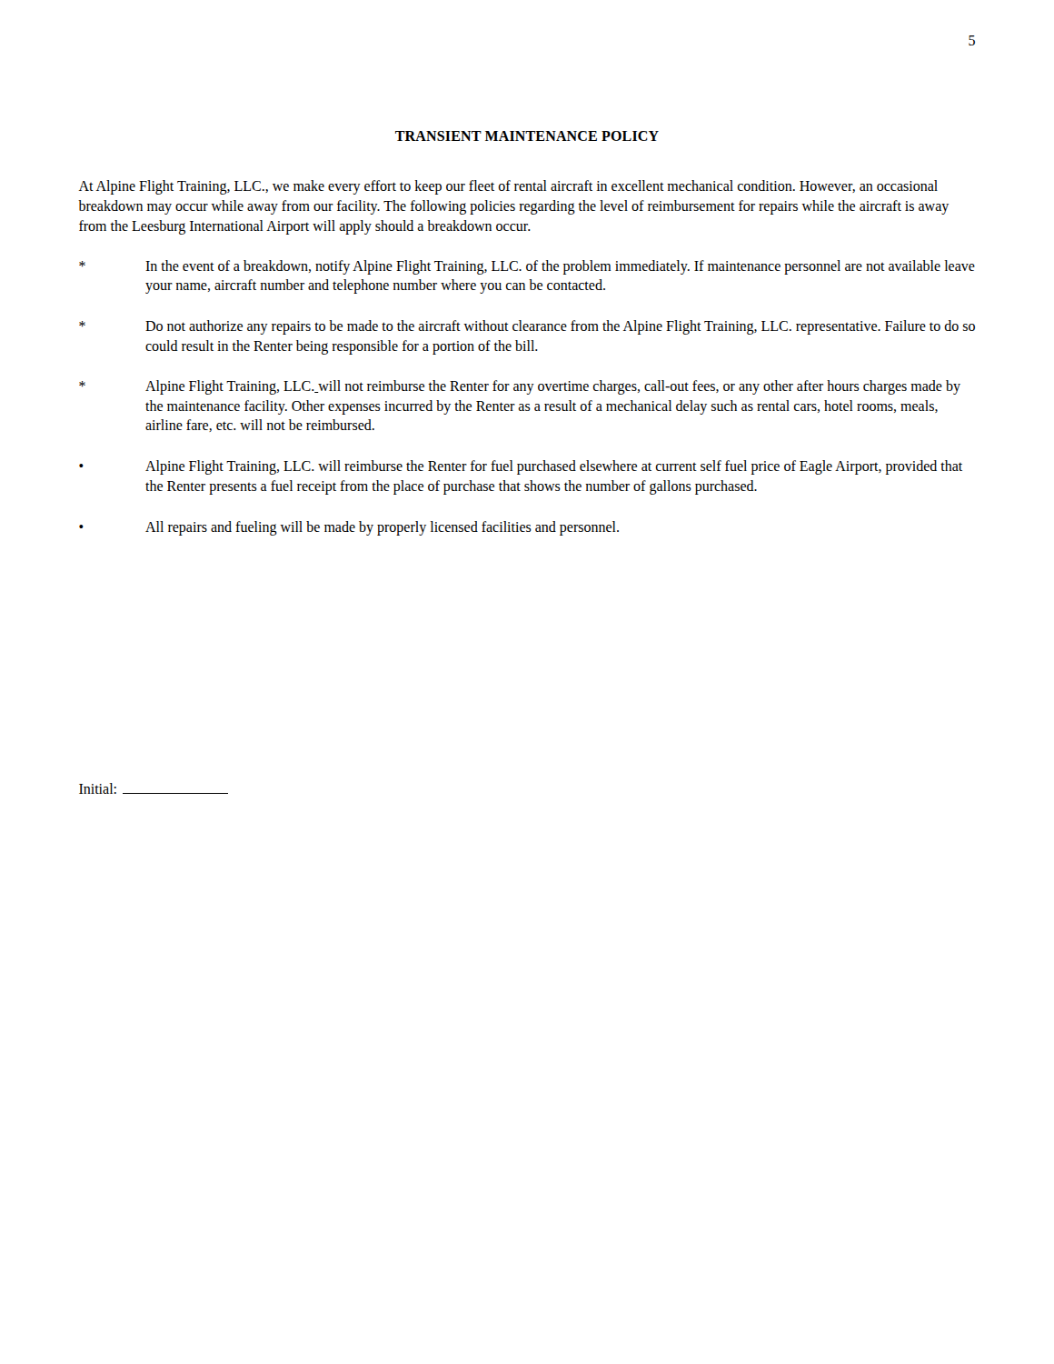5
TRANSIENT MAINTENANCE POLICY
At Alpine Flight Training, LLC., we make every effort to keep our fleet of rental aircraft in excellent mechanical condition. However, an occasional breakdown may occur while away from our facility. The following policies regarding the level of reimbursement for repairs while the aircraft is away from the Leesburg International Airport will apply should a breakdown occur.
*In the event of a breakdown, notify Alpine Flight Training, LLC. of the problem immediately. If maintenance personnel are not available leave your name, aircraft number and telephone number where you can be contacted.
*Do not authorize any repairs to be made to the aircraft without clearance from the Alpine Flight Training, LLC. representative. Failure to do so could result in the Renter being responsible for a portion of the bill.
*Alpine Flight Training, LLC. will not reimburse the Renter for any overtime charges, call-out fees, or any other after hours charges made by the maintenance facility. Other expenses incurred by the Renter as a result of a mechanical delay such as rental cars, hotel rooms, meals, airline fare, etc. will not be reimbursed.
•Alpine Flight Training, LLC. will reimburse the Renter for fuel purchased elsewhere at current self fuel price of Eagle Airport, provided that the Renter presents a fuel receipt from the place of purchase that shows the number of gallons purchased.
•All repairs and fueling will be made by properly licensed facilities and personnel.
Initial: